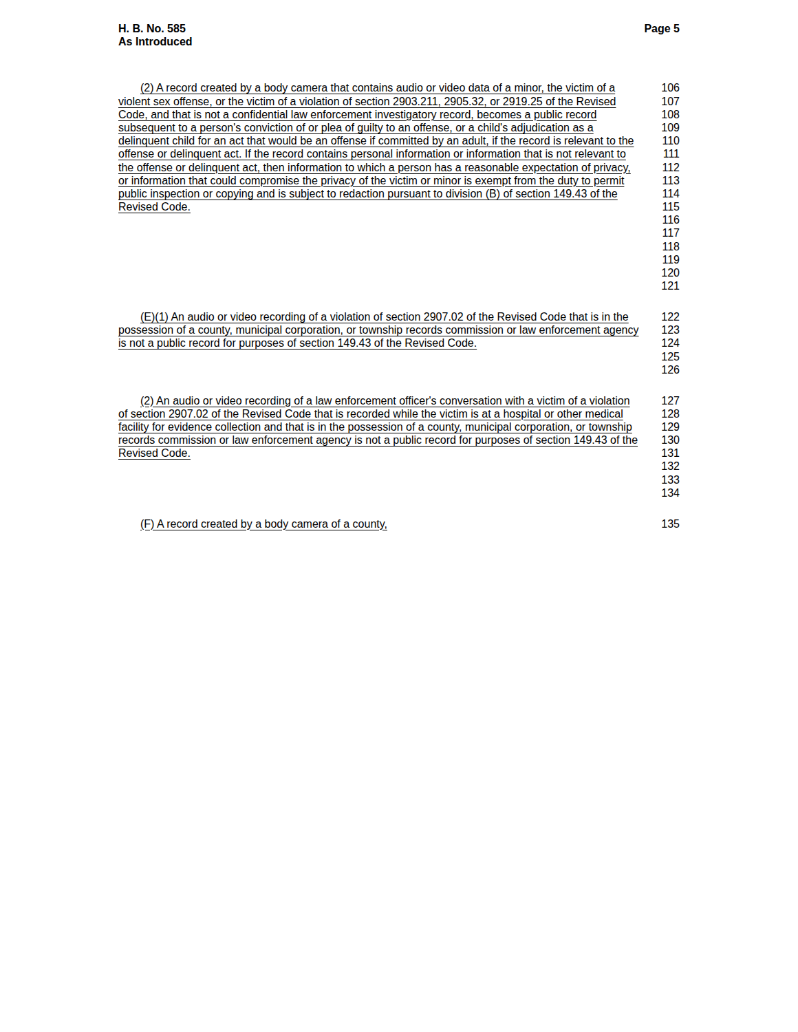H. B. No. 585 As Introduced
Page 5
(2) A record created by a body camera that contains audio or video data of a minor, the victim of a violent sex offense, or the victim of a violation of section 2903.211, 2905.32, or 2919.25 of the Revised Code, and that is not a confidential law enforcement investigatory record, becomes a public record subsequent to a person's conviction of or plea of guilty to an offense, or a child's adjudication as a delinquent child for an act that would be an offense if committed by an adult, if the record is relevant to the offense or delinquent act. If the record contains personal information or information that is not relevant to the offense or delinquent act, then information to which a person has a reasonable expectation of privacy, or information that could compromise the privacy of the victim or minor is exempt from the duty to permit public inspection or copying and is subject to redaction pursuant to division (B) of section 149.43 of the Revised Code. 106
107
108
109
110
111
112
113
114
115
116
117
118
119
120
121
(E)(1) An audio or video recording of a violation of section 2907.02 of the Revised Code that is in the possession of a county, municipal corporation, or township records commission or law enforcement agency is not a public record for purposes of section 149.43 of the Revised Code. 122
123
124
125
126
(2) An audio or video recording of a law enforcement officer's conversation with a victim of a violation of section 2907.02 of the Revised Code that is recorded while the victim is at a hospital or other medical facility for evidence collection and that is in the possession of a county, municipal corporation, or township records commission or law enforcement agency is not a public record for purposes of section 149.43 of the Revised Code. 127
128
129
130
131
132
133
134
(F) A record created by a body camera of a county, 135